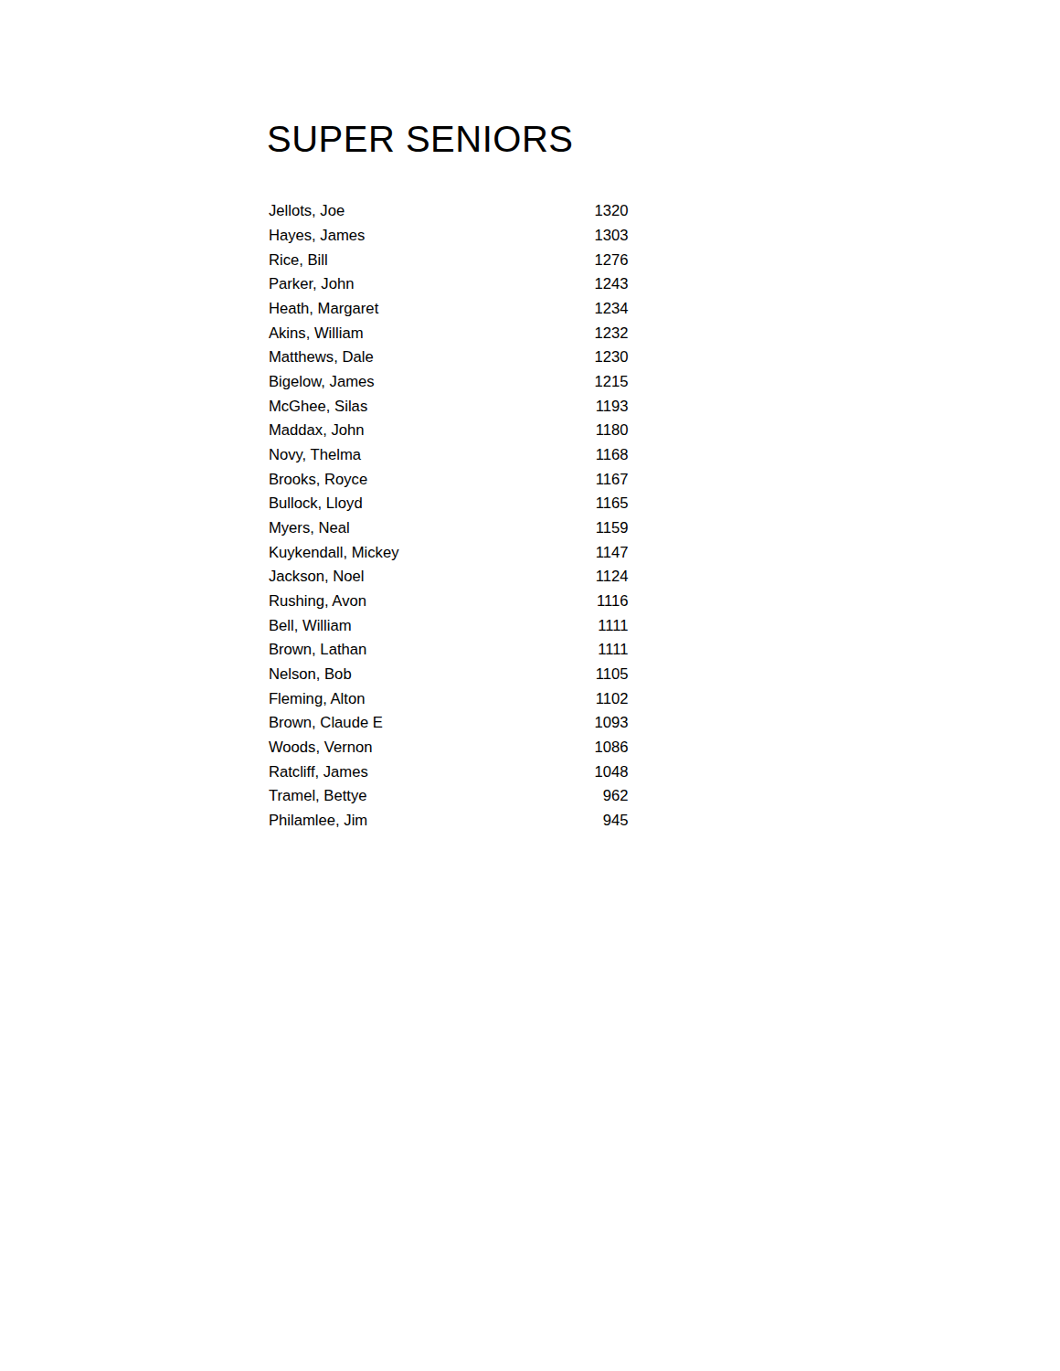SUPER SENIORS
| Jellots, Joe | 1320 |
| Hayes, James | 1303 |
| Rice, Bill | 1276 |
| Parker, John | 1243 |
| Heath, Margaret | 1234 |
| Akins, William | 1232 |
| Matthews, Dale | 1230 |
| Bigelow, James | 1215 |
| McGhee, Silas | 1193 |
| Maddax, John | 1180 |
| Novy, Thelma | 1168 |
| Brooks, Royce | 1167 |
| Bullock, Lloyd | 1165 |
| Myers, Neal | 1159 |
| Kuykendall, Mickey | 1147 |
| Jackson, Noel | 1124 |
| Rushing, Avon | 1116 |
| Bell, William | 1111 |
| Brown, Lathan | 1111 |
| Nelson, Bob | 1105 |
| Fleming, Alton | 1102 |
| Brown, Claude E | 1093 |
| Woods, Vernon | 1086 |
| Ratcliff, James | 1048 |
| Tramel, Bettye | 962 |
| Philamlee, Jim | 945 |